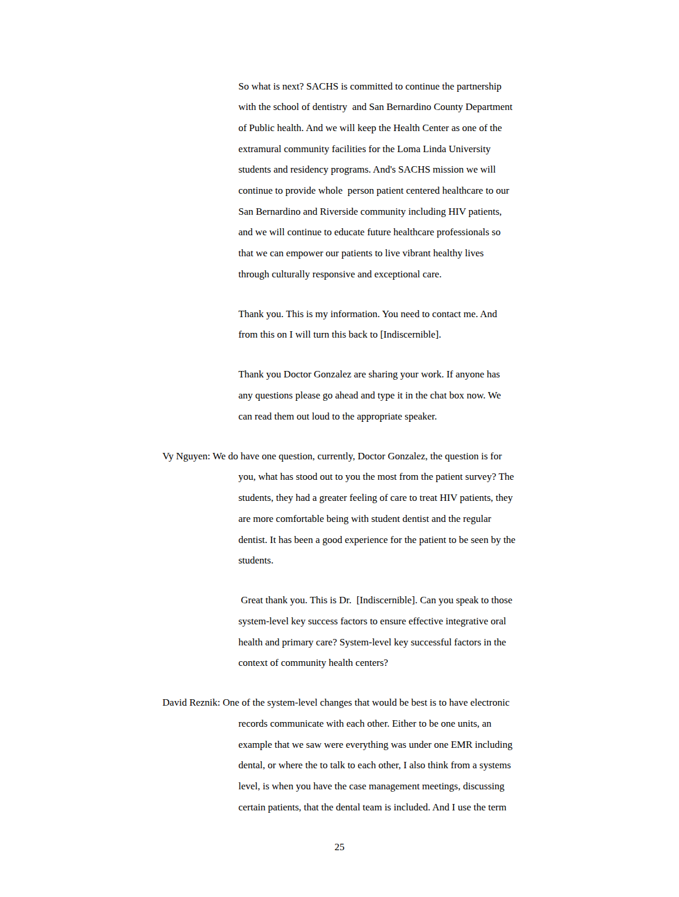So what is next? SACHS is committed to continue the partnership with the school of dentistry and San Bernardino County Department of Public health. And we will keep the Health Center as one of the extramural community facilities for the Loma Linda University students and residency programs. And's SACHS mission we will continue to provide whole person patient centered healthcare to our San Bernardino and Riverside community including HIV patients, and we will continue to educate future healthcare professionals so that we can empower our patients to live vibrant healthy lives through culturally responsive and exceptional care.
Thank you. This is my information. You need to contact me. And from this on I will turn this back to [Indiscernible].
Thank you Doctor Gonzalez are sharing your work. If anyone has any questions please go ahead and type it in the chat box now. We can read them out loud to the appropriate speaker.
Vy Nguyen: We do have one question, currently, Doctor Gonzalez, the question is for you, what has stood out to you the most from the patient survey? The students, they had a greater feeling of care to treat HIV patients, they are more comfortable being with student dentist and the regular dentist. It has been a good experience for the patient to be seen by the students.
Great thank you. This is Dr. [Indiscernible]. Can you speak to those system-level key success factors to ensure effective integrative oral health and primary care? System-level key successful factors in the context of community health centers?
David Reznik: One of the system-level changes that would be best is to have electronic records communicate with each other. Either to be one units, an example that we saw were everything was under one EMR including dental, or where the to talk to each other, I also think from a systems level, is when you have the case management meetings, discussing certain patients, that the dental team is included. And I use the term
25